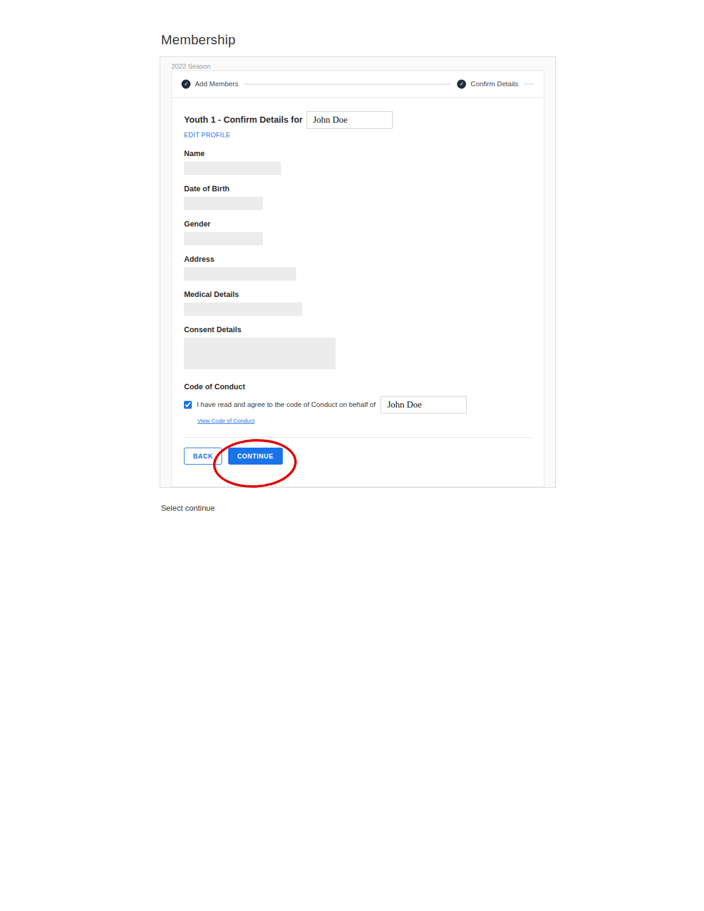Membership
2022 Season
✓Add Members
✓Confirm Details
Youth 1 - Confirm Details for John Doe
Edit Profile
Name
Date of Birth
Gender
Address
Medical Details
Consent Details
Code of Conduct
I have read and agree to the code of Conduct on behalf of John Doe
View Code of Conduct
Back Continue
Select continue